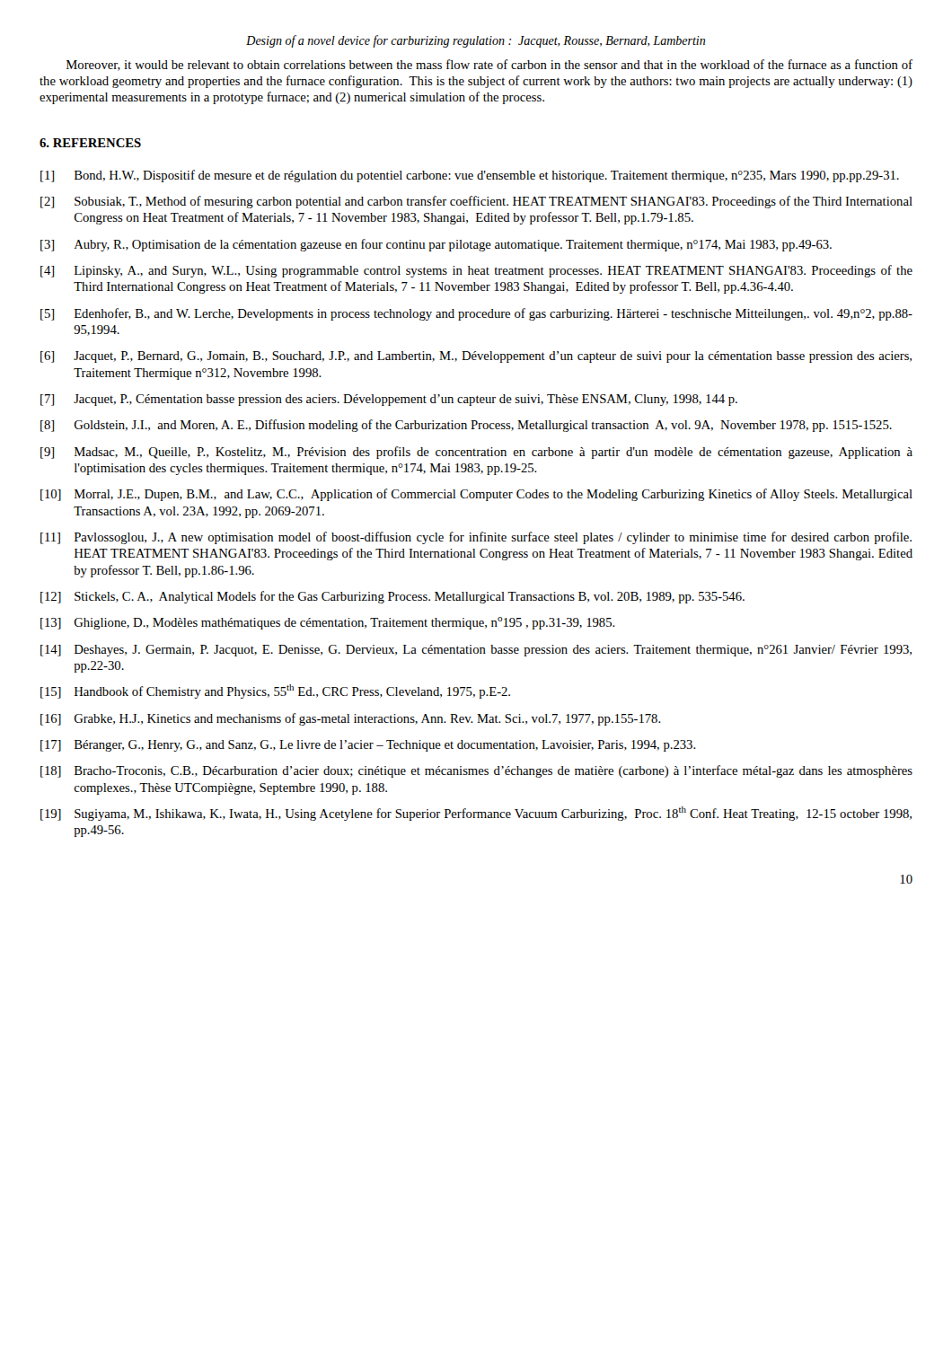Design of a novel device for carburizing regulation : Jacquet, Rousse, Bernard, Lambertin
Moreover, it would be relevant to obtain correlations between the mass flow rate of carbon in the sensor and that in the workload of the furnace as a function of the workload geometry and properties and the furnace configuration. This is the subject of current work by the authors: two main projects are actually underway: (1) experimental measurements in a prototype furnace; and (2) numerical simulation of the process.
6. REFERENCES
[1] Bond, H.W., Dispositif de mesure et de régulation du potentiel carbone: vue d'ensemble et historique. Traitement thermique, n°235, Mars 1990, pp.pp.29-31.
[2] Sobusiak, T., Method of mesuring carbon potential and carbon transfer coefficient. HEAT TREATMENT SHANGAI'83. Proceedings of the Third International Congress on Heat Treatment of Materials, 7 - 11 November 1983, Shangai, Edited by professor T. Bell, pp.1.79-1.85.
[3] Aubry, R., Optimisation de la cémentation gazeuse en four continu par pilotage automatique. Traitement thermique, n°174, Mai 1983, pp.49-63.
[4] Lipinsky, A., and Suryn, W.L., Using programmable control systems in heat treatment processes. HEAT TREATMENT SHANGAI'83. Proceedings of the Third International Congress on Heat Treatment of Materials, 7 - 11 November 1983 Shangai, Edited by professor T. Bell, pp.4.36-4.40.
[5] Edenhofer, B., and W. Lerche, Developments in process technology and procedure of gas carburizing. Härterei - teschnische Mitteilungen,. vol. 49,n°2, pp.88-95,1994.
[6] Jacquet, P., Bernard, G., Jomain, B., Souchard, J.P., and Lambertin, M., Développement d’un capteur de suivi pour la cémentation basse pression des aciers, Traitement Thermique n°312, Novembre 1998.
[7] Jacquet, P., Cémentation basse pression des aciers. Développement d’un capteur de suivi, Thèse ENSAM, Cluny, 1998, 144 p.
[8] Goldstein, J.I., and Moren, A. E., Diffusion modeling of the Carburization Process, Metallurgical transaction A, vol. 9A, November 1978, pp. 1515-1525.
[9] Madsac, M., Queille, P., Kostelitz, M., Prévision des profils de concentration en carbone à partir d'un modèle de cémentation gazeuse, Application à l'optimisation des cycles thermiques. Traitement thermique, n°174, Mai 1983, pp.19-25.
[10] Morral, J.E., Dupen, B.M., and Law, C.C., Application of Commercial Computer Codes to the Modeling Carburizing Kinetics of Alloy Steels. Metallurgical Transactions A, vol. 23A, 1992, pp. 2069-2071.
[11] Pavlossoglou, J., A new optimisation model of boost-diffusion cycle for infinite surface steel plates / cylinder to minimise time for desired carbon profile. HEAT TREATMENT SHANGAI'83. Proceedings of the Third International Congress on Heat Treatment of Materials, 7 - 11 November 1983 Shangai. Edited by professor T. Bell, pp.1.86-1.96.
[12] Stickels, C. A., Analytical Models for the Gas Carburizing Process. Metallurgical Transactions B, vol. 20B, 1989, pp. 535-546.
[13] Ghiglione, D., Modèles mathématiques de cémentation, Traitement thermique, no195 , pp.31-39, 1985.
[14] Deshayes, J. Germain, P. Jacquot, E. Denisse, G. Dervieux, La cémentation basse pression des aciers. Traitement thermique, n°261 Janvier/ Février 1993, pp.22-30.
[15] Handbook of Chemistry and Physics, 55th Ed., CRC Press, Cleveland, 1975, p.E-2.
[16] Grabke, H.J., Kinetics and mechanisms of gas-metal interactions, Ann. Rev. Mat. Sci., vol.7, 1977, pp.155-178.
[17] Béranger, G., Henry, G., and Sanz, G., Le livre de l’acier – Technique et documentation, Lavoisier, Paris, 1994, p.233.
[18] Bracho-Troconis, C.B., Décarburation d’acier doux; cinétique et mécanismes d’échanges de matière (carbone) à l’interface métal-gaz dans les atmosphères complexes., Thèse UTCompiègne, Septembre 1990, p. 188.
[19] Sugiyama, M., Ishikawa, K., Iwata, H., Using Acetylene for Superior Performance Vacuum Carburizing, Proc. 18th Conf. Heat Treating, 12-15 october 1998, pp.49-56.
10